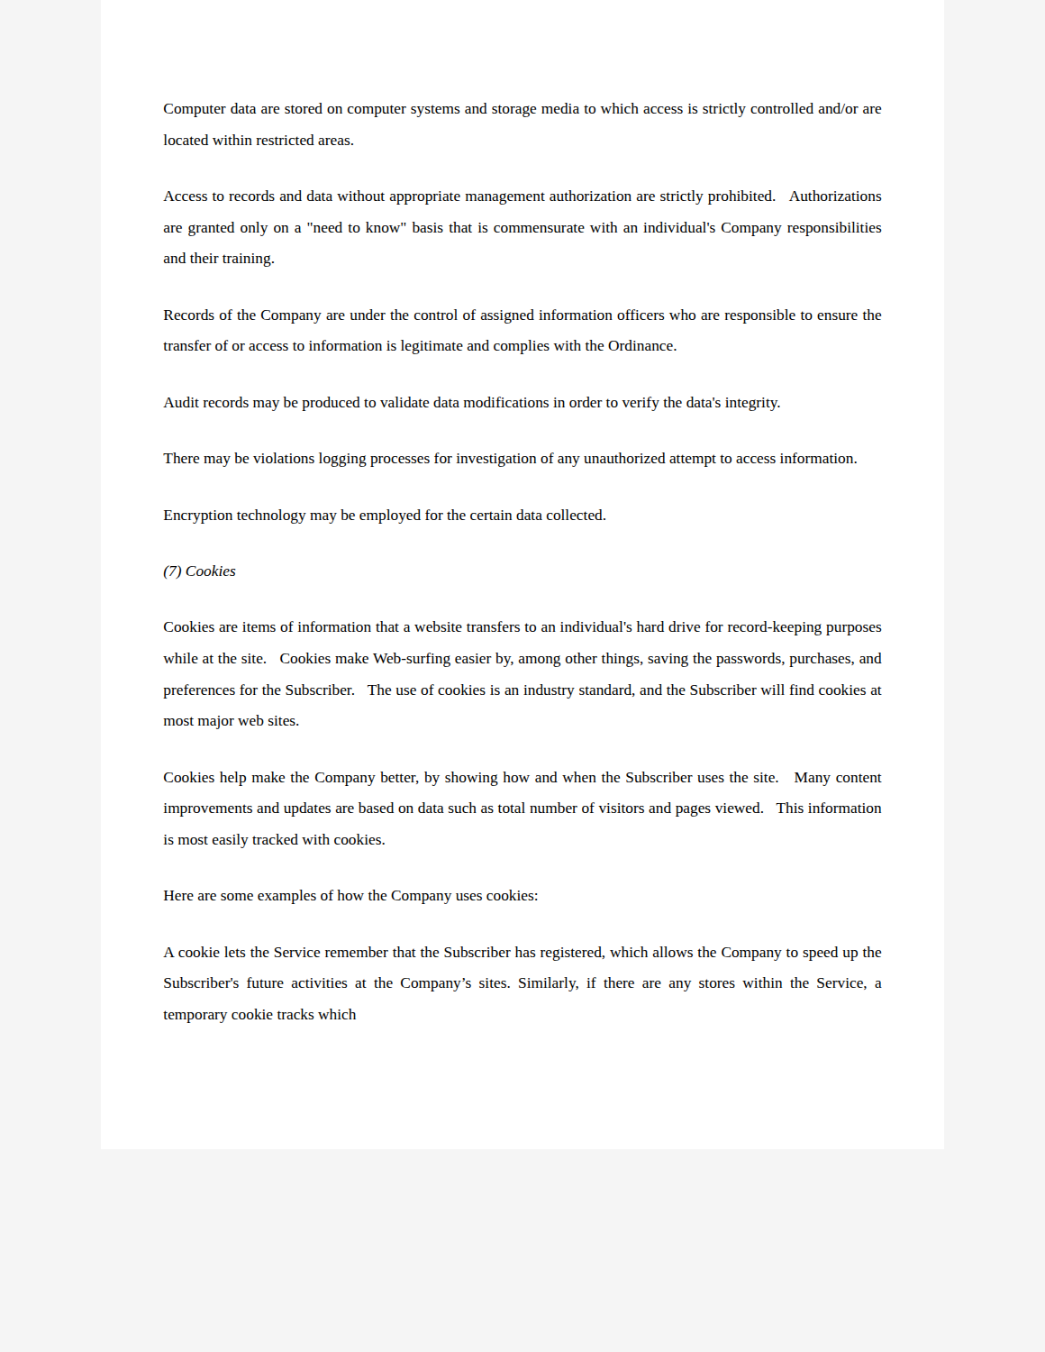Computer data are stored on computer systems and storage media to which access is strictly controlled and/or are located within restricted areas.
Access to records and data without appropriate management authorization are strictly prohibited. Authorizations are granted only on a "need to know" basis that is commensurate with an individual's Company responsibilities and their training.
Records of the Company are under the control of assigned information officers who are responsible to ensure the transfer of or access to information is legitimate and complies with the Ordinance.
Audit records may be produced to validate data modifications in order to verify the data's integrity.
There may be violations logging processes for investigation of any unauthorized attempt to access information.
Encryption technology may be employed for the certain data collected.
(7) Cookies
Cookies are items of information that a website transfers to an individual's hard drive for record-keeping purposes while at the site. Cookies make Web-surfing easier by, among other things, saving the passwords, purchases, and preferences for the Subscriber. The use of cookies is an industry standard, and the Subscriber will find cookies at most major web sites.
Cookies help make the Company better, by showing how and when the Subscriber uses the site. Many content improvements and updates are based on data such as total number of visitors and pages viewed. This information is most easily tracked with cookies.
Here are some examples of how the Company uses cookies:
A cookie lets the Service remember that the Subscriber has registered, which allows the Company to speed up the Subscriber's future activities at the Company’s sites. Similarly, if there are any stores within the Service, a temporary cookie tracks which